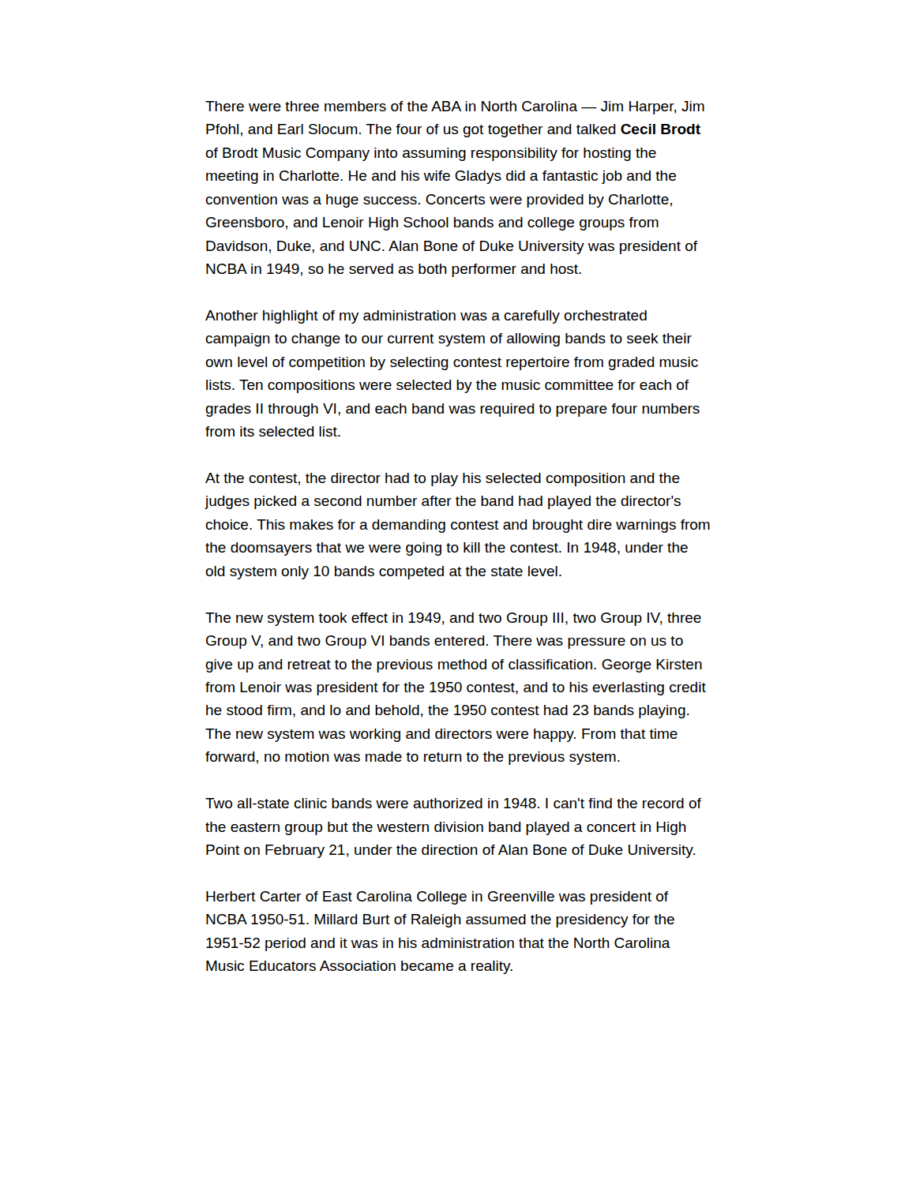There were three members of the ABA in North Carolina — Jim Harper, Jim Pfohl, and Earl Slocum. The four of us got together and talked Cecil Brodt of Brodt Music Company into assuming responsibility for hosting the meeting in Charlotte. He and his wife Gladys did a fantastic job and the convention was a huge success. Concerts were provided by Charlotte, Greensboro, and Lenoir High School bands and college groups from Davidson, Duke, and UNC. Alan Bone of Duke University was president of NCBA in 1949, so he served as both performer and host.
Another highlight of my administration was a carefully orchestrated campaign to change to our current system of allowing bands to seek their own level of competition by selecting contest repertoire from graded music lists. Ten compositions were selected by the music committee for each of grades II through VI, and each band was required to prepare four numbers from its selected list.
At the contest, the director had to play his selected composition and the judges picked a second number after the band had played the director's choice. This makes for a demanding contest and brought dire warnings from the doomsayers that we were going to kill the contest. In 1948, under the old system only 10 bands competed at the state level.
The new system took effect in 1949, and two Group III, two Group IV, three Group V, and two Group VI bands entered. There was pressure on us to give up and retreat to the previous method of classification. George Kirsten from Lenoir was president for the 1950 contest, and to his everlasting credit he stood firm, and lo and behold, the 1950 contest had 23 bands playing. The new system was working and directors were happy. From that time forward, no motion was made to return to the previous system.
Two all-state clinic bands were authorized in 1948. I can't find the record of the eastern group but the western division band played a concert in High Point on February 21, under the direction of Alan Bone of Duke University.
Herbert Carter of East Carolina College in Greenville was president of NCBA 1950-51. Millard Burt of Raleigh assumed the presidency for the 1951-52 period and it was in his administration that the North Carolina Music Educators Association became a reality.